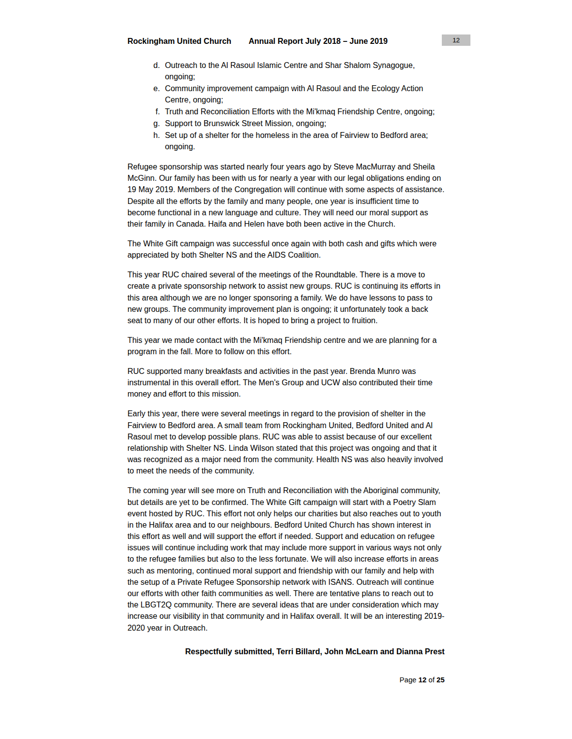Rockingham United Church Annual Report July 2018 – June 2019
12
Outreach to the Al Rasoul Islamic Centre and Shar Shalom Synagogue, ongoing;
Community improvement campaign with Al Rasoul and the Ecology Action Centre, ongoing;
Truth and Reconciliation Efforts with the Mi'kmaq Friendship Centre, ongoing;
Support to Brunswick Street Mission, ongoing;
Set up of a shelter for the homeless in the area of Fairview to Bedford area; ongoing.
Refugee sponsorship was started nearly four years ago by Steve MacMurray and Sheila McGinn. Our family has been with us for nearly a year with our legal obligations ending on 19 May 2019. Members of the Congregation will continue with some aspects of assistance. Despite all the efforts by the family and many people, one year is insufficient time to become functional in a new language and culture. They will need our moral support as their family in Canada. Haifa and Helen have both been active in the Church.
The White Gift campaign was successful once again with both cash and gifts which were appreciated by both Shelter NS and the AIDS Coalition.
This year RUC chaired several of the meetings of the Roundtable. There is a move to create a private sponsorship network to assist new groups. RUC is continuing its efforts in this area although we are no longer sponsoring a family. We do have lessons to pass to new groups. The community improvement plan is ongoing; it unfortunately took a back seat to many of our other efforts. It is hoped to bring a project to fruition.
This year we made contact with the Mi'kmaq Friendship centre and we are planning for a program in the fall. More to follow on this effort.
RUC supported many breakfasts and activities in the past year. Brenda Munro was instrumental in this overall effort. The Men's Group and UCW also contributed their time money and effort to this mission.
Early this year, there were several meetings in regard to the provision of shelter in the Fairview to Bedford area. A small team from Rockingham United, Bedford United and Al Rasoul met to develop possible plans. RUC was able to assist because of our excellent relationship with Shelter NS. Linda Wilson stated that this project was ongoing and that it was recognized as a major need from the community. Health NS was also heavily involved to meet the needs of the community.
The coming year will see more on Truth and Reconciliation with the Aboriginal community, but details are yet to be confirmed. The White Gift campaign will start with a Poetry Slam event hosted by RUC. This effort not only helps our charities but also reaches out to youth in the Halifax area and to our neighbours. Bedford United Church has shown interest in this effort as well and will support the effort if needed. Support and education on refugee issues will continue including work that may include more support in various ways not only to the refugee families but also to the less fortunate. We will also increase efforts in areas such as mentoring, continued moral support and friendship with our family and help with the setup of a Private Refugee Sponsorship network with ISANS. Outreach will continue our efforts with other faith communities as well. There are tentative plans to reach out to the LBGT2Q community. There are several ideas that are under consideration which may increase our visibility in that community and in Halifax overall. It will be an interesting 2019-2020 year in Outreach.
Respectfully submitted, Terri Billard, John McLearn and Dianna Prest
Page 12 of 25